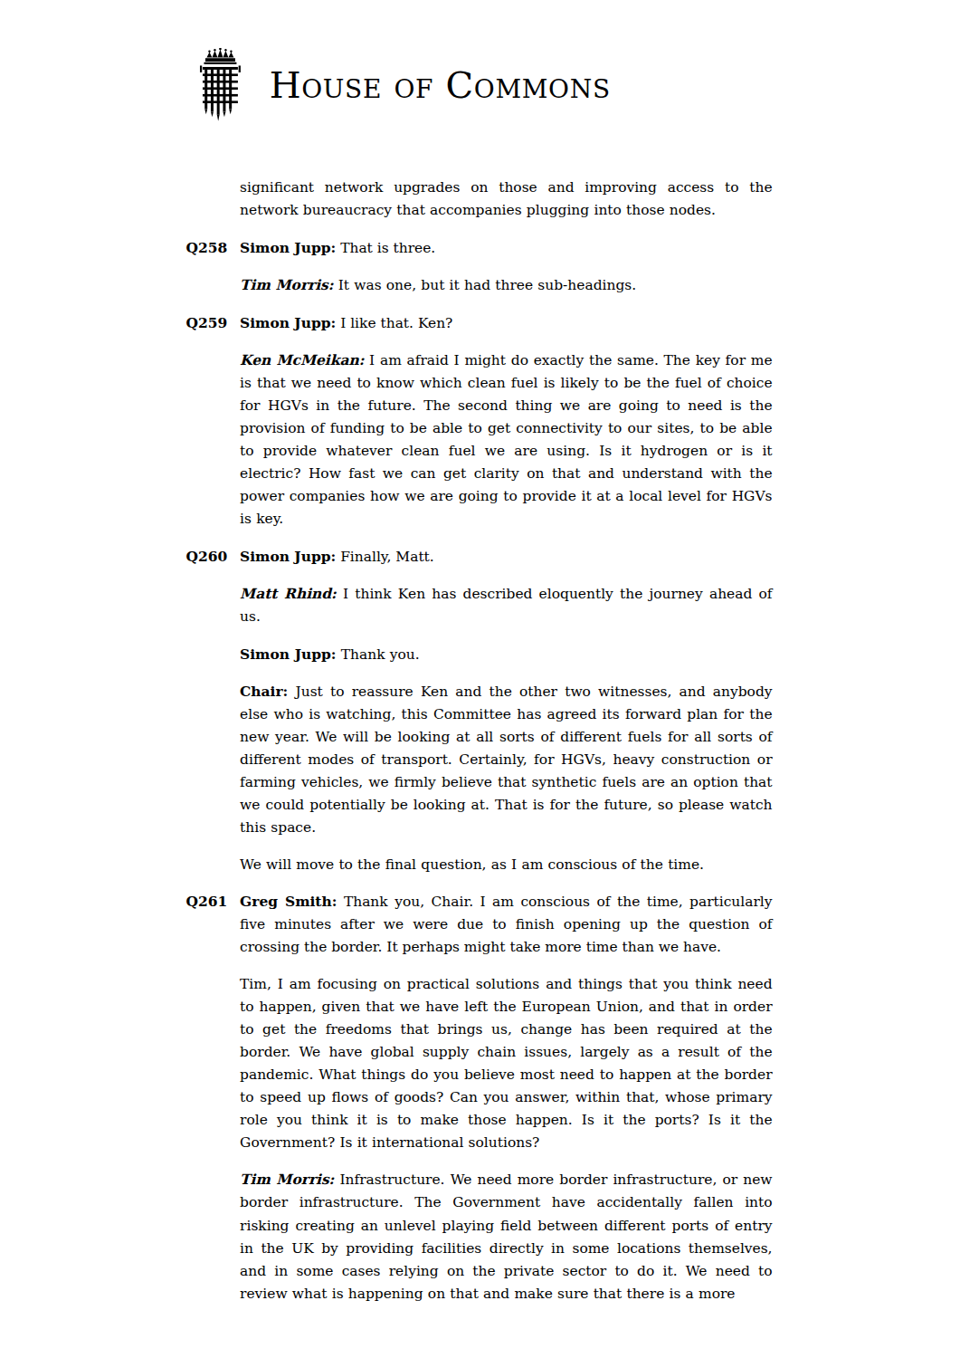House of Commons
significant network upgrades on those and improving access to the network bureaucracy that accompanies plugging into those nodes.
Q258
Simon Jupp: That is three.
Tim Morris: It was one, but it had three sub-headings.
Q259
Simon Jupp: I like that. Ken?
Ken McMeikan: I am afraid I might do exactly the same. The key for me is that we need to know which clean fuel is likely to be the fuel of choice for HGVs in the future. The second thing we are going to need is the provision of funding to be able to get connectivity to our sites, to be able to provide whatever clean fuel we are using. Is it hydrogen or is it electric? How fast we can get clarity on that and understand with the power companies how we are going to provide it at a local level for HGVs is key.
Q260
Simon Jupp: Finally, Matt.
Matt Rhind: I think Ken has described eloquently the journey ahead of us.
Simon Jupp: Thank you.
Chair: Just to reassure Ken and the other two witnesses, and anybody else who is watching, this Committee has agreed its forward plan for the new year. We will be looking at all sorts of different fuels for all sorts of different modes of transport. Certainly, for HGVs, heavy construction or farming vehicles, we firmly believe that synthetic fuels are an option that we could potentially be looking at. That is for the future, so please watch this space.
We will move to the final question, as I am conscious of the time.
Q261
Greg Smith: Thank you, Chair. I am conscious of the time, particularly five minutes after we were due to finish opening up the question of crossing the border. It perhaps might take more time than we have.
Tim, I am focusing on practical solutions and things that you think need to happen, given that we have left the European Union, and that in order to get the freedoms that brings us, change has been required at the border. We have global supply chain issues, largely as a result of the pandemic. What things do you believe most need to happen at the border to speed up flows of goods? Can you answer, within that, whose primary role you think it is to make those happen. Is it the ports? Is it the Government? Is it international solutions?
Tim Morris: Infrastructure. We need more border infrastructure, or new border infrastructure. The Government have accidentally fallen into risking creating an unlevel playing field between different ports of entry in the UK by providing facilities directly in some locations themselves, and in some cases relying on the private sector to do it. We need to review what is happening on that and make sure that there is a more